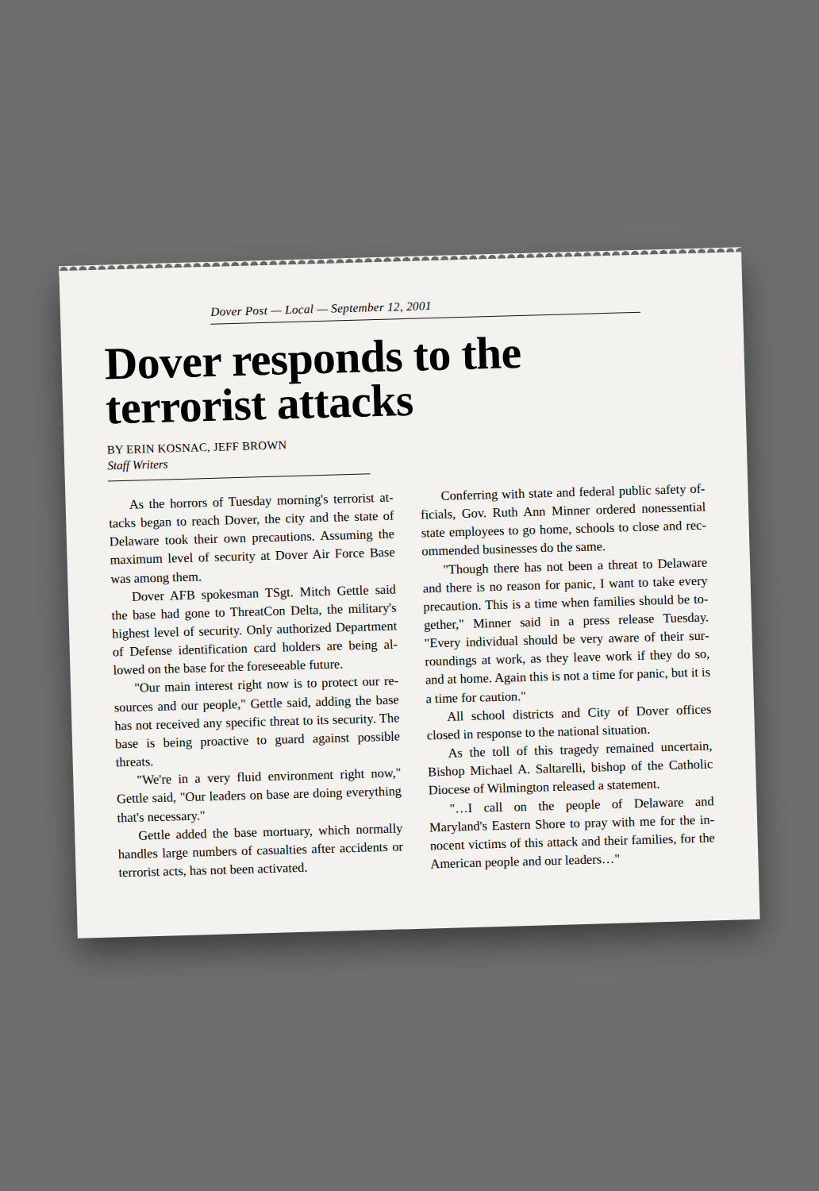Dover Post — Local — September 12, 2001
Dover responds to the terrorist attacks
By Erin Kosnac, Jeff Brown Staff Writers
As the horrors of Tuesday morning's terrorist attacks began to reach Dover, the city and the state of Delaware took their own precautions. Assuming the maximum level of security at Dover Air Force Base was among them.
Dover AFB spokesman TSgt. Mitch Gettle said the base had gone to ThreatCon Delta, the military's highest level of security. Only authorized Department of Defense identification card holders are being allowed on the base for the foreseeable future.
"Our main interest right now is to protect our resources and our people," Gettle said, adding the base has not received any specific threat to its security. The base is being proactive to guard against possible threats.
"We're in a very fluid environment right now," Gettle said, "Our leaders on base are doing everything that's necessary."
Gettle added the base mortuary, which normally handles large numbers of casualties after accidents or terrorist acts, has not been activated.
Conferring with state and federal public safety officials, Gov. Ruth Ann Minner ordered nonessential state employees to go home, schools to close and recommended businesses do the same.
"Though there has not been a threat to Delaware and there is no reason for panic, I want to take every precaution. This is a time when families should be together," Minner said in a press release Tuesday. "Every individual should be very aware of their surroundings at work, as they leave work if they do so, and at home. Again this is not a time for panic, but it is a time for caution."
All school districts and City of Dover offices closed in response to the national situation.
As the toll of this tragedy remained uncertain, Bishop Michael A. Saltarelli, bishop of the Catholic Diocese of Wilmington released a statement.
"…I call on the people of Delaware and Maryland's Eastern Shore to pray with me for the innocent victims of this attack and their families, for the American people and our leaders…"